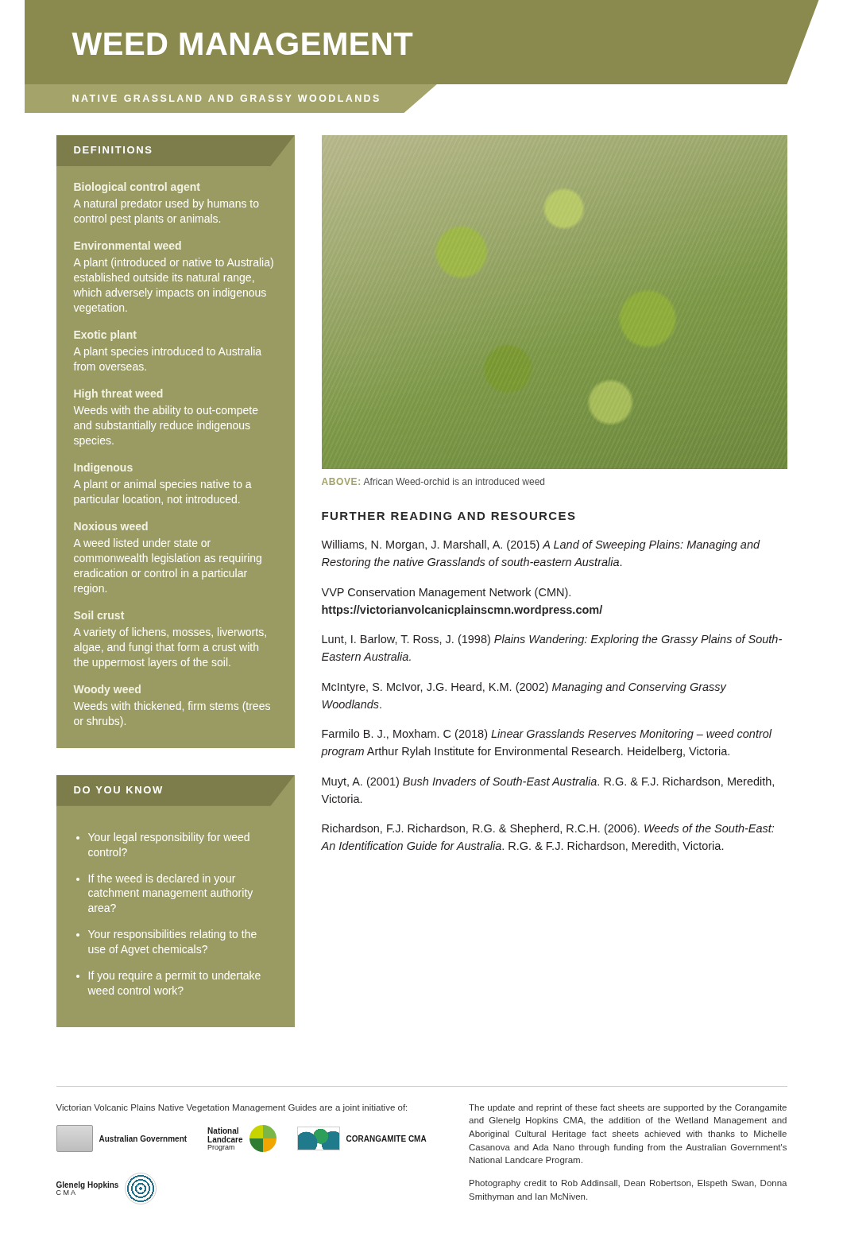Weed Management
Native Grassland and Grassy Woodlands
Definitions
Biological control agent
A natural predator used by humans to control pest plants or animals.
Environmental weed
A plant (introduced or native to Australia) established outside its natural range, which adversely impacts on indigenous vegetation.
Exotic plant
A plant species introduced to Australia from overseas.
High threat weed
Weeds with the ability to out-compete and substantially reduce indigenous species.
Indigenous
A plant or animal species native to a particular location, not introduced.
Noxious weed
A weed listed under state or commonwealth legislation as requiring eradication or control in a particular region.
Soil crust
A variety of lichens, mosses, liverworts, algae, and fungi that form a crust with the uppermost layers of the soil.
Woody weed
Weeds with thickened, firm stems (trees or shrubs).
Do you know
Your legal responsibility for weed control?
If the weed is declared in your catchment management authority area?
Your responsibilities relating to the use of Agvet chemicals?
If you require a permit to undertake weed control work?
ABOVE: African Weed-orchid is an introduced weed
Further reading and resources
Williams, N. Morgan, J. Marshall, A. (2015) A Land of Sweeping Plains: Managing and Restoring the native Grasslands of south-eastern Australia.
VVP Conservation Management Network (CMN).
https://victorianvolcanicplainscmn.wordpress.com/
Lunt, I. Barlow, T. Ross, J. (1998) Plains Wandering: Exploring the Grassy Plains of South-Eastern Australia.
McIntyre, S. McIvor, J.G. Heard, K.M. (2002) Managing and Conserving Grassy Woodlands.
Farmilo B. J., Moxham. C (2018) Linear Grasslands Reserves Monitoring – weed control program Arthur Rylah Institute for Environmental Research. Heidelberg, Victoria.
Muyt, A. (2001) Bush Invaders of South-East Australia. R.G. & F.J. Richardson, Meredith, Victoria.
Richardson, F.J. Richardson, R.G. & Shepherd, R.C.H. (2006). Weeds of the South-East: An Identification Guide for Australia. R.G. & F.J. Richardson, Meredith, Victoria.
Victorian Volcanic Plains Native Vegetation Management Guides are a joint initiative of:
Australian Government
National
Landcare Program
CORANGAMITE CMA
Glenelg Hopkins C M A
The update and reprint of these fact sheets are supported by the Corangamite and Glenelg Hopkins CMA, the addition of the Wetland Management and Aboriginal Cultural Heritage fact sheets achieved with thanks to Michelle Casanova and Ada Nano through funding from the Australian Government's National Landcare Program.
Photography credit to Rob Addinsall, Dean Robertson, Elspeth Swan, Donna Smithyman and Ian McNiven.